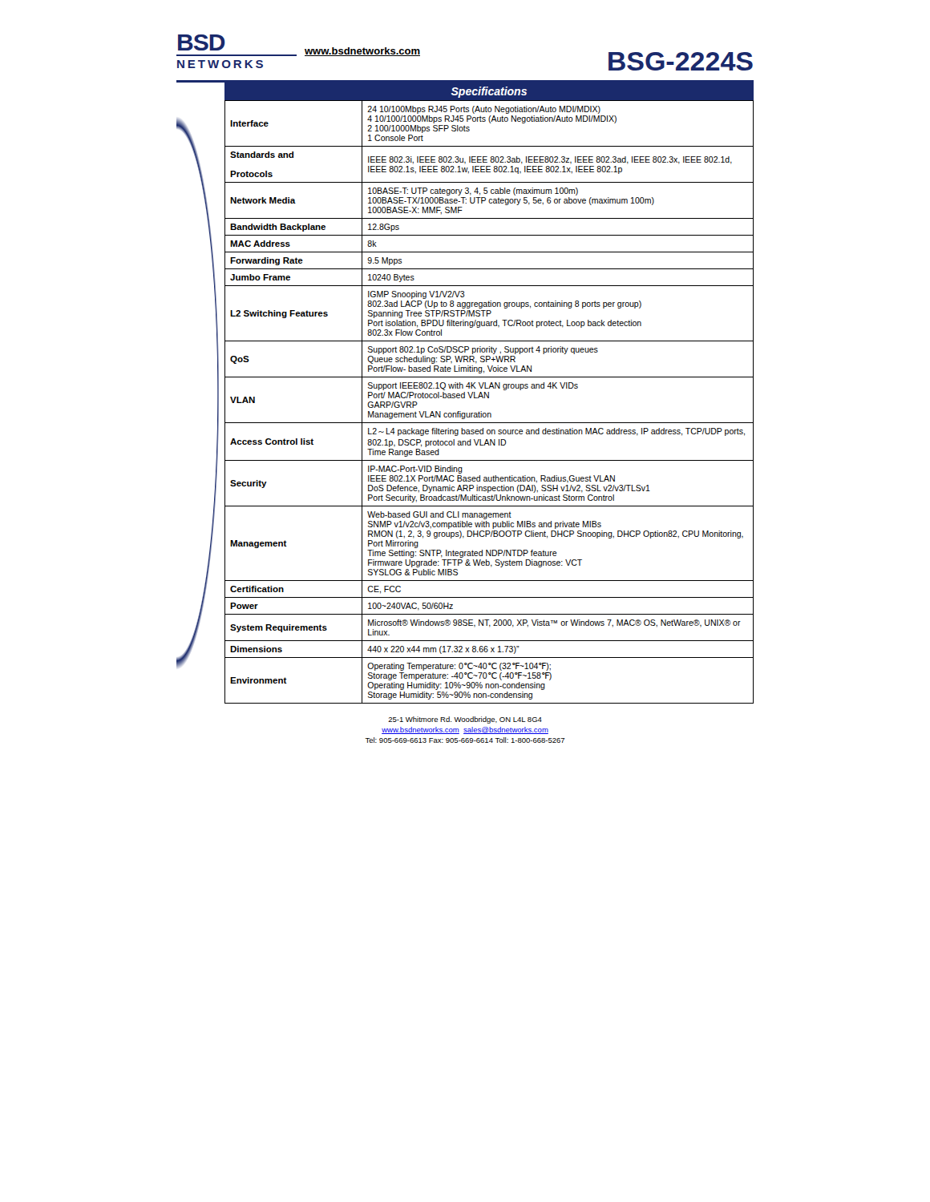BSD
NETWORKS
www.bsdnetworks.com
BSG-2224S
Specifications
| Interface | 24 10/100Mbps RJ45 Ports (Auto Negotiation/Auto MDI/MDIX) 4 10/100/1000Mbps RJ45 Ports (Auto Negotiation/Auto MDI/MDIX) 2 100/1000Mbps SFP Slots 1 Console Port |
| Standards and Protocols | IEEE 802.3i, IEEE 802.3u, IEEE 802.3ab, IEEE802.3z, IEEE 802.3ad, IEEE 802.3x, IEEE 802.1d, IEEE 802.1s, IEEE 802.1w, IEEE 802.1q, IEEE 802.1x, IEEE 802.1p |
| Network Media | 10BASE-T: UTP category 3, 4, 5 cable (maximum 100m) 100BASE-TX/1000Base-T: UTP category 5, 5e, 6 or above (maximum 100m) 1000BASE-X: MMF, SMF |
| Bandwidth Backplane | 12.8Gps |
| MAC Address | 8k |
| Forwarding Rate | 9.5 Mpps |
| Jumbo Frame | 10240 Bytes |
| L2 Switching Features | IGMP Snooping V1/V2/V3 802.3ad LACP (Up to 8 aggregation groups, containing 8 ports per group) Spanning Tree STP/RSTP/MSTP Port isolation, BPDU filtering/guard, TC/Root protect, Loop back detection 802.3x Flow Control |
| QoS | Support 802.1p CoS/DSCP priority , Support 4 priority queues Queue scheduling: SP, WRR, SP+WRR Port/Flow- based Rate Limiting, Voice VLAN |
| VLAN | Support IEEE802.1Q with 4K VLAN groups and 4K VIDs Port/ MAC/Protocol-based VLAN GARP/GVRP Management VLAN configuration |
| Access Control list | L2～L4 package filtering based on source and destination MAC address, IP address, TCP/UDP ports, 802.1p, DSCP, protocol and VLAN ID Time Range Based |
| Security | IP-MAC-Port-VID Binding IEEE 802.1X Port/MAC Based authentication, Radius,Guest VLAN DoS Defence, Dynamic ARP inspection (DAI), SSH v1/v2, SSL v2/v3/TLSv1 Port Security, Broadcast/Multicast/Unknown-unicast Storm Control |
| Management | Web-based GUI and CLI management SNMP v1/v2c/v3,compatible with public MIBs and private MIBs RMON (1, 2, 3, 9 groups), DHCP/BOOTP Client, DHCP Snooping, DHCP Option82, CPU Monitoring, Port Mirroring Time Setting: SNTP, Integrated NDP/NTDP feature Firmware Upgrade: TFTP & Web, System Diagnose: VCT SYSLOG & Public MIBS |
| Certification | CE, FCC |
| Power | 100~240VAC, 50/60Hz |
| System Requirements | Microsoft® Windows® 98SE, NT, 2000, XP, Vista™ or Windows 7, MAC® OS, NetWare®, UNIX® or Linux. |
| Dimensions | 440 x 220 x44 mm (17.32 x 8.66 x 1.73)” |
| Environment | Operating Temperature: 0℃~40℃ (32℉~104℉); Storage Temperature: -40℃~70℃ (-40℉~158℉) Operating Humidity: 10%~90% non-condensing Storage Humidity: 5%~90% non-condensing |
25-1 Whitmore Rd. Woodbridge, ON L4L 8G4
www.bsdnetworks.com sales@bsdnetworks.com
Tel: 905-669-6613 Fax: 905-669-6614 Toll: 1-800-668-5267